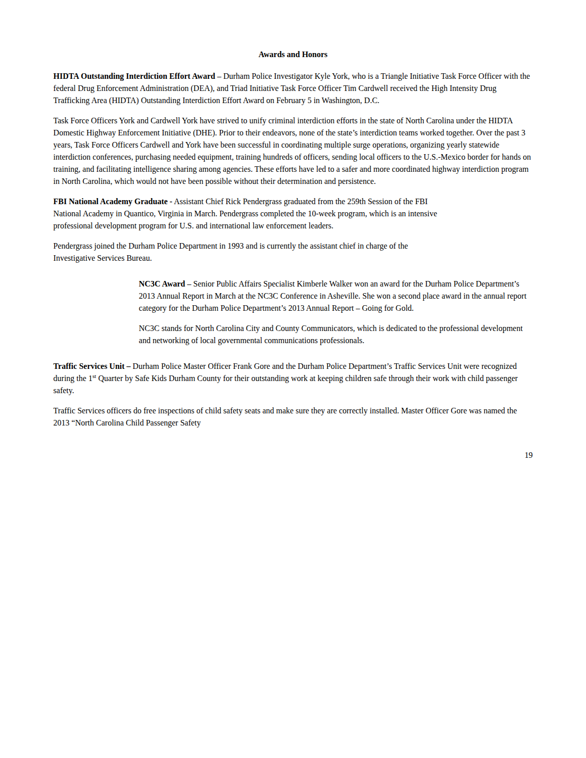Awards and Honors
HIDTA Outstanding Interdiction Effort Award – Durham Police Investigator Kyle York, who is a Triangle Initiative Task Force Officer with the federal Drug Enforcement Administration (DEA), and Triad Initiative Task Force Officer Tim Cardwell received the High Intensity Drug Trafficking Area (HIDTA) Outstanding Interdiction Effort Award on February 5 in Washington, D.C.
Task Force Officers York and Cardwell York have strived to unify criminal interdiction efforts in the state of North Carolina under the HIDTA Domestic Highway Enforcement Initiative (DHE). Prior to their endeavors, none of the state’s interdiction teams worked together. Over the past 3 years, Task Force Officers Cardwell and York have been successful in coordinating multiple surge operations, organizing yearly statewide interdiction conferences, purchasing needed equipment, training hundreds of officers, sending local officers to the U.S.-Mexico border for hands on training, and facilitating intelligence sharing among agencies. These efforts have led to a safer and more coordinated highway interdiction program in North Carolina, which would not have been possible without their determination and persistence.
FBI National Academy Graduate - Assistant Chief Rick Pendergrass graduated from the 259th Session of the FBI National Academy in Quantico, Virginia in March. Pendergrass completed the 10-week program, which is an intensive professional development program for U.S. and international law enforcement leaders.
Pendergrass joined the Durham Police Department in 1993 and is currently the assistant chief in charge of the Investigative Services Bureau.
NC3C Award – Senior Public Affairs Specialist Kimberle Walker won an award for the Durham Police Department’s 2013 Annual Report in March at the NC3C Conference in Asheville. She won a second place award in the annual report category for the Durham Police Department’s 2013 Annual Report – Going for Gold.
NC3C stands for North Carolina City and County Communicators, which is dedicated to the professional development and networking of local governmental communications professionals.
Traffic Services Unit – Durham Police Master Officer Frank Gore and the Durham Police Department’s Traffic Services Unit were recognized during the 1st Quarter by Safe Kids Durham County for their outstanding work at keeping children safe through their work with child passenger safety.
Traffic Services officers do free inspections of child safety seats and make sure they are correctly installed. Master Officer Gore was named the 2013 “North Carolina Child Passenger Safety
19